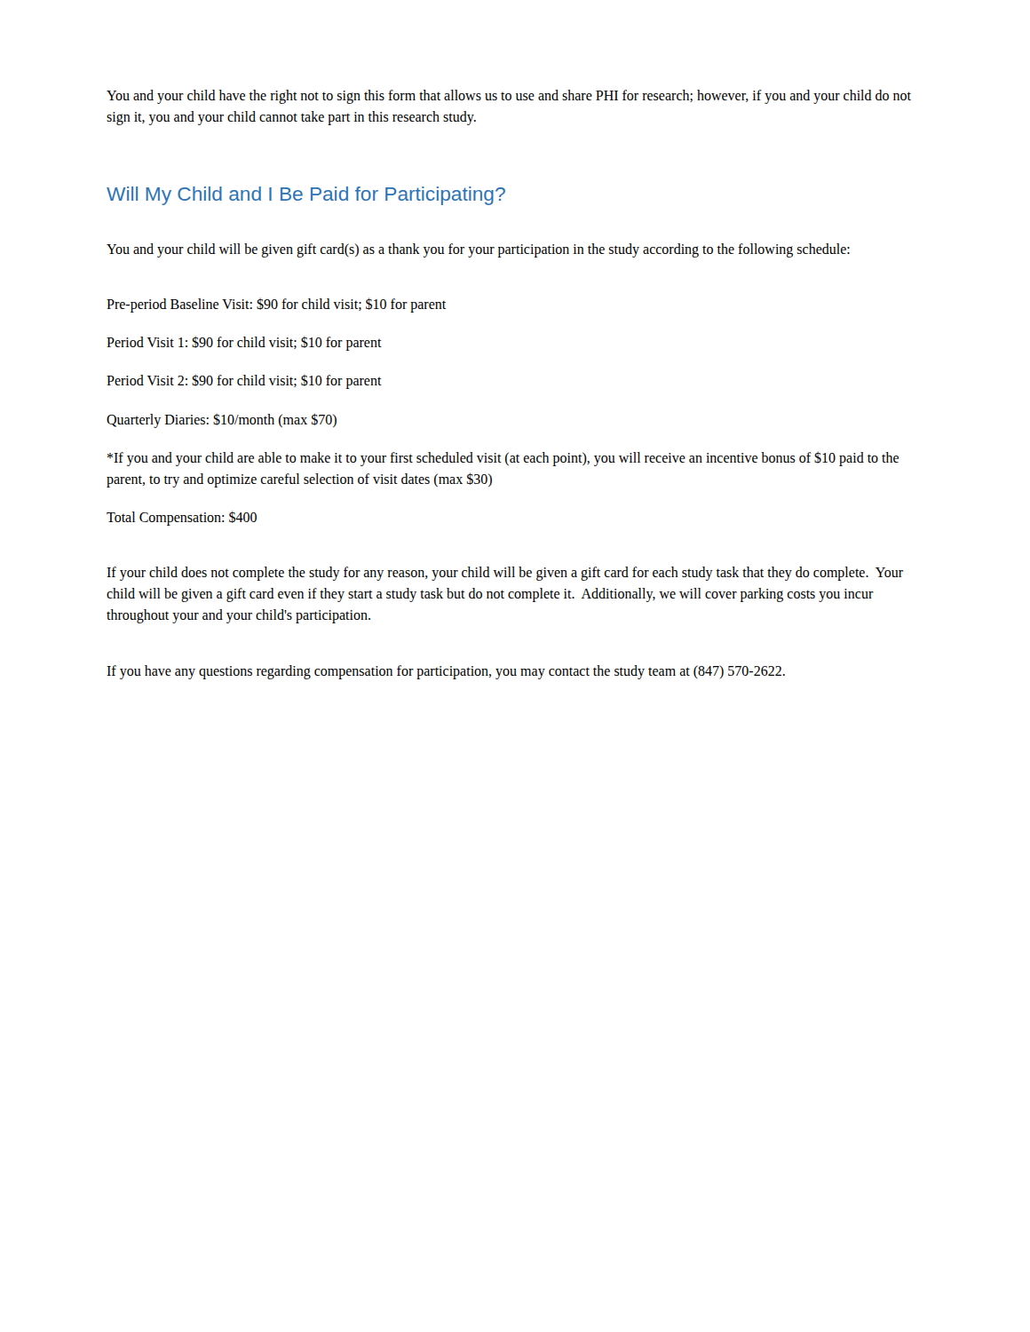You and your child have the right not to sign this form that allows us to use and share PHI for research; however, if you and your child do not sign it, you and your child cannot take part in this research study.
Will My Child and I Be Paid for Participating?
You and your child will be given gift card(s) as a thank you for your participation in the study according to the following schedule:
Pre-period Baseline Visit: $90 for child visit; $10 for parent
Period Visit 1: $90 for child visit; $10 for parent
Period Visit 2: $90 for child visit; $10 for parent
Quarterly Diaries: $10/month (max $70)
*If you and your child are able to make it to your first scheduled visit (at each point), you will receive an incentive bonus of $10 paid to the parent, to try and optimize careful selection of visit dates (max $30)
Total Compensation: $400
If your child does not complete the study for any reason, your child will be given a gift card for each study task that they do complete. Your child will be given a gift card even if they start a study task but do not complete it. Additionally, we will cover parking costs you incur throughout your and your child's participation.
If you have any questions regarding compensation for participation, you may contact the study team at (847) 570-2622.